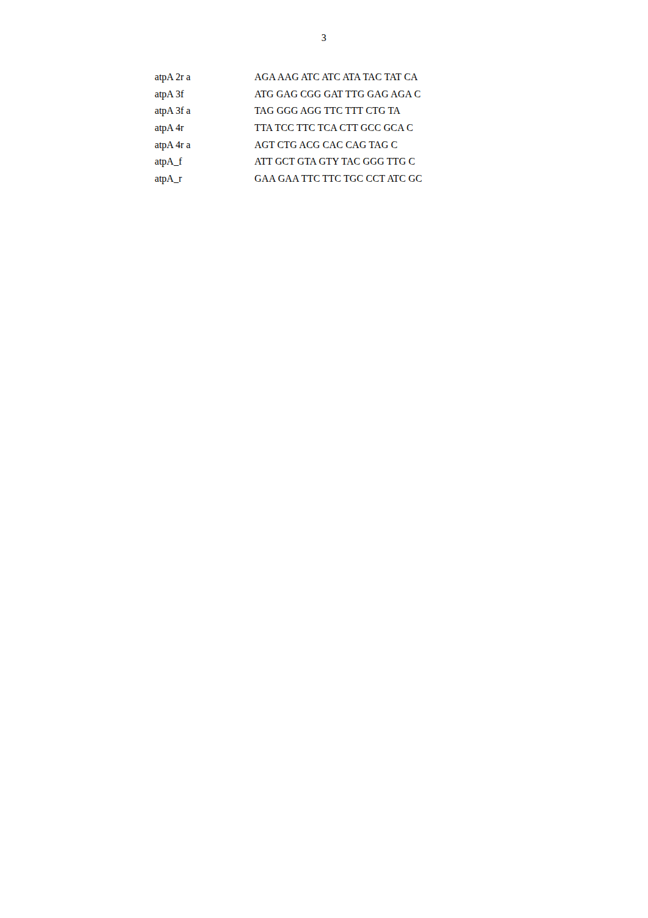3
| atpA 2r a | AGA AAG ATC ATC ATA TAC TAT CA |
| atpA 3f | ATG GAG CGG GAT TTG GAG AGA C |
| atpA 3f a | TAG GGG AGG TTC TTT CTG TA |
| atpA 4r | TTA TCC TTC TCA CTT GCC GCA C |
| atpA 4r a | AGT CTG ACG CAC CAG TAG C |
| atpA_f | ATT GCT GTA GTY TAC GGG TTG C |
| atpA_r | GAA GAA TTC TTC TGC CCT ATC GC |